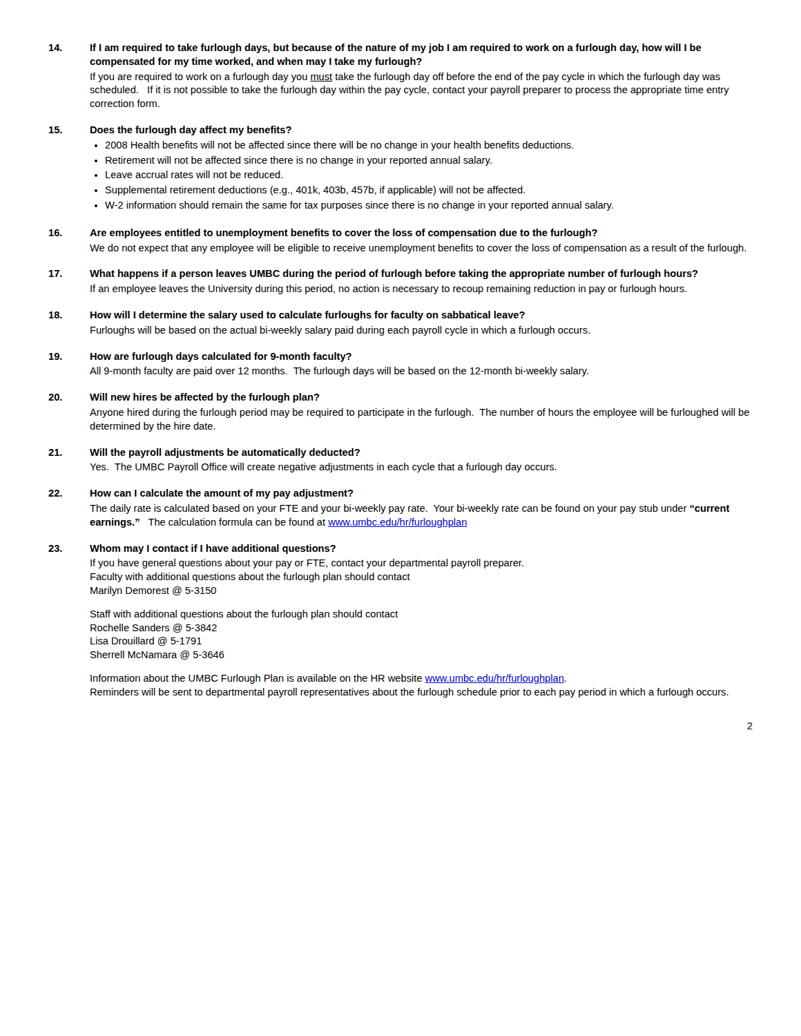14.
If I am required to take furlough days, but because of the nature of my job I am required to work on a furlough day, how will I be compensated for my time worked, and when may I take my furlough?
If you are required to work on a furlough day you must take the furlough day off before the end of the pay cycle in which the furlough day was scheduled. If it is not possible to take the furlough day within the pay cycle, contact your payroll preparer to process the appropriate time entry correction form.
15.
Does the furlough day affect my benefits?
2008 Health benefits will not be affected since there will be no change in your health benefits deductions.
Retirement will not be affected since there is no change in your reported annual salary.
Leave accrual rates will not be reduced.
Supplemental retirement deductions (e.g., 401k, 403b, 457b, if applicable) will not be affected.
W-2 information should remain the same for tax purposes since there is no change in your reported annual salary.
16.
Are employees entitled to unemployment benefits to cover the loss of compensation due to the furlough?
We do not expect that any employee will be eligible to receive unemployment benefits to cover the loss of compensation as a result of the furlough.
17.
What happens if a person leaves UMBC during the period of furlough before taking the appropriate number of furlough hours?
If an employee leaves the University during this period, no action is necessary to recoup remaining reduction in pay or furlough hours.
18.
How will I determine the salary used to calculate furloughs for faculty on sabbatical leave?
Furloughs will be based on the actual bi-weekly salary paid during each payroll cycle in which a furlough occurs.
19.
How are furlough days calculated for 9-month faculty?
All 9-month faculty are paid over 12 months. The furlough days will be based on the 12-month bi-weekly salary.
20.
Will new hires be affected by the furlough plan?
Anyone hired during the furlough period may be required to participate in the furlough. The number of hours the employee will be furloughed will be determined by the hire date.
21.
Will the payroll adjustments be automatically deducted?
Yes. The UMBC Payroll Office will create negative adjustments in each cycle that a furlough day occurs.
22.
How can I calculate the amount of my pay adjustment?
The daily rate is calculated based on your FTE and your bi-weekly pay rate. Your bi-weekly rate can be found on your pay stub under “current earnings.” The calculation formula can be found at www.umbc.edu/hr/furloughplan
23.
Whom may I contact if I have additional questions?
If you have general questions about your pay or FTE, contact your departmental payroll preparer.
Faculty with additional questions about the furlough plan should contact
Marilyn Demorest @ 5-3150
Staff with additional questions about the furlough plan should contact
Rochelle Sanders @ 5-3842
Lisa Drouillard @ 5-1791
Sherrell McNamara @ 5-3646
Information about the UMBC Furlough Plan is available on the HR website www.umbc.edu/hr/furloughplan.
Reminders will be sent to departmental payroll representatives about the furlough schedule prior to each pay period in which a furlough occurs.
2